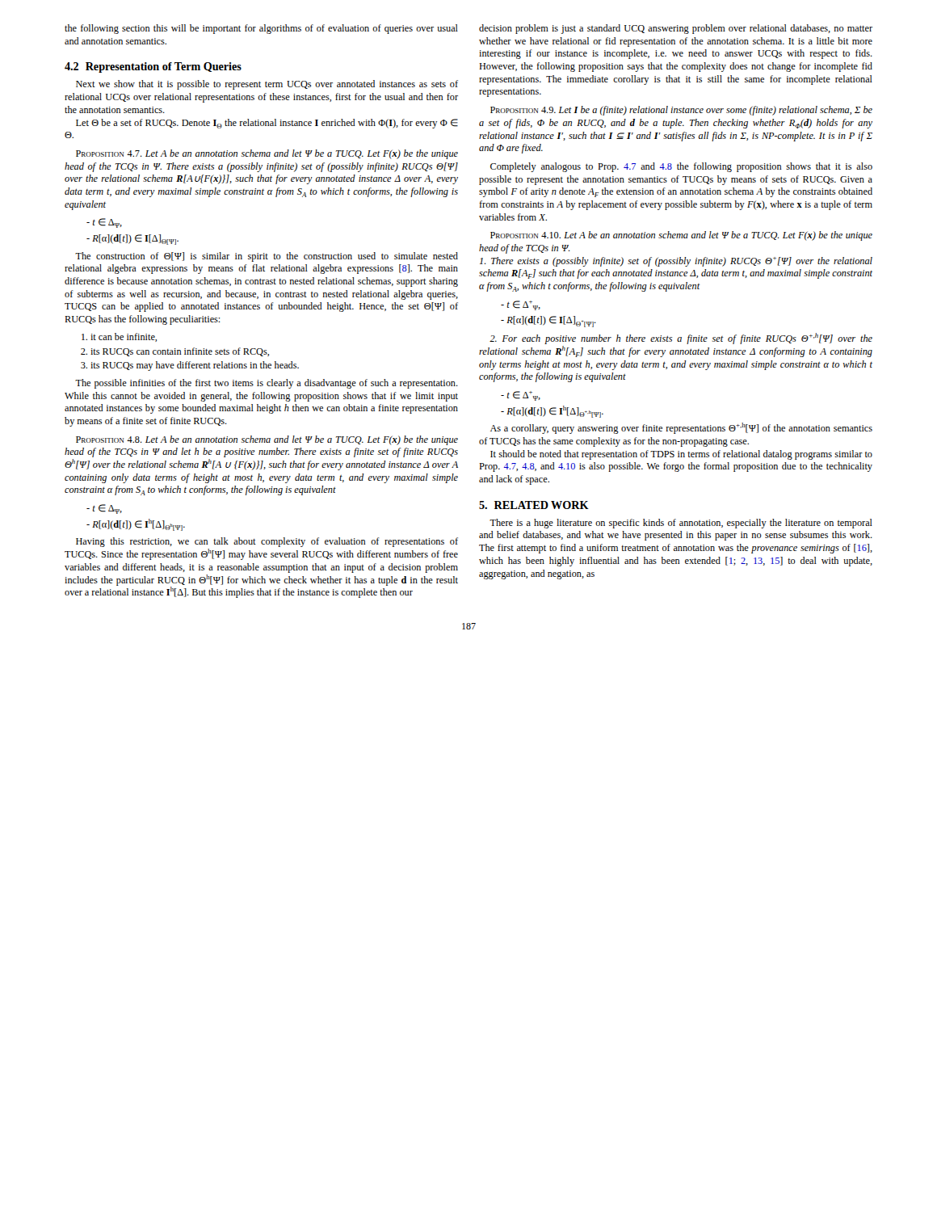the following section this will be important for algorithms of of evaluation of queries over usual and annotation semantics.
4.2 Representation of Term Queries
Next we show that it is possible to represent term UCQs over annotated instances as sets of relational UCQs over relational representations of these instances, first for the usual and then for the annotation semantics.
Let Θ be a set of RUCQs. Denote IΘ the relational instance I enriched with Φ(I), for every Φ ∈ Θ.
Proposition 4.7. Let A be an annotation schema and let Ψ be a TUCQ. Let F(x) be the unique head of the TCQs in Ψ. There exists a (possibly infinite) set of (possibly infinite) RUCQs Θ[Ψ] over the relational schema R[A∪{F(x)}], such that for every annotated instance Δ over A, every data term t, and every maximal simple constraint α from SA to which t conforms, the following is equivalent
t ∈ ΔΨ,
R[α](d[t]) ∈ I[Δ]Θ[Ψ].
The construction of Θ[Ψ] is similar in spirit to the construction used to simulate nested relational algebra expressions by means of flat relational algebra expressions [8]. The main difference is because annotation schemas, in contrast to nested relational schemas, support sharing of subterms as well as recursion, and because, in contrast to nested relational algebra queries, TUCQS can be applied to annotated instances of unbounded height. Hence, the set Θ[Ψ] of RUCQs has the following peculiarities:
it can be infinite,
its RUCQs can contain infinite sets of RCQs,
its RUCQs may have different relations in the heads.
The possible infinities of the first two items is clearly a disadvantage of such a representation. While this cannot be avoided in general, the following proposition shows that if we limit input annotated instances by some bounded maximal height h then we can obtain a finite representation by means of a finite set of finite RUCQs.
Proposition 4.8. Let A be an annotation schema and let Ψ be a TUCQ. Let F(x) be the unique head of the TCQs in Ψ and let h be a positive number. There exists a finite set of finite RUCQs Θh[Ψ] over the relational schema Rh[A ∪ {F(x)}], such that for every annotated instance Δ over A containing only data terms of height at most h, every data term t, and every maximal simple constraint α from SA to which t conforms, the following is equivalent
t ∈ ΔΨ,
R[α](d[t]) ∈ Ih[Δ]Θh[Ψ].
Having this restriction, we can talk about complexity of evaluation of representations of TUCQs. Since the representation Θh[Ψ] may have several RUCQs with different numbers of free variables and different heads, it is a reasonable assumption that an input of a decision problem includes the particular RUCQ in Θh[Ψ] for which we check whether it has a tuple d in the result over a relational instance Ih[Δ]. But this implies that if the instance is complete then our
decision problem is just a standard UCQ answering problem over relational databases, no matter whether we have relational or fid representation of the annotation schema. It is a little bit more interesting if our instance is incomplete, i.e. we need to answer UCQs with respect to fids. However, the following proposition says that the complexity does not change for incomplete fid representations. The immediate corollary is that it is still the same for incomplete relational representations.
Proposition 4.9. Let I be a (finite) relational instance over some (finite) relational schema, Σ be a set of fids, Φ be an RUCQ, and d be a tuple. Then checking whether RΦ(d) holds for any relational instance I′, such that I ⊆ I′ and I′ satisfies all fids in Σ, is NP-complete. It is in P if Σ and Φ are fixed.
Completely analogous to Prop. 4.7 and 4.8 the following proposition shows that it is also possible to represent the annotation semantics of TUCQs by means of sets of RUCQs. Given a symbol F of arity n denote AF the extension of an annotation schema A by the constraints obtained from constraints in A by replacement of every possible subterm by F(x), where x is a tuple of term variables from X.
Proposition 4.10. Let A be an annotation schema and let Ψ be a TUCQ. Let F(x) be the unique head of the TCQs in Ψ.
1. There exists a (possibly infinite) set of (possibly infinite) RUCQs Θ+[Ψ] over the relational schema R[AF] such that for each annotated instance Δ, data term t, and maximal simple constraint α from SA, which t conforms, the following is equivalent
t ∈ Δ+Ψ,
R[α](d[t]) ∈ I[Δ]Θ+[Ψ].
2. For each positive number h there exists a finite set of finite RUCQs Θ+,h[Ψ] over the relational schema Rh[AF] such that for every annotated instance Δ conforming to A containing only terms height at most h, every data term t, and every maximal simple constraint α to which t conforms, the following is equivalent
t ∈ Δ+Ψ,
R[α](d[t]) ∈ Ih[Δ]Θ+,h[Ψ].
As a corollary, query answering over finite representations Θ+,h[Ψ] of the annotation semantics of TUCQs has the same complexity as for the non-propagating case.
It should be noted that representation of TDPS in terms of relational datalog programs similar to Prop. 4.7, 4.8, and 4.10 is also possible. We forgo the formal proposition due to the technicality and lack of space.
5. RELATED WORK
There is a huge literature on specific kinds of annotation, especially the literature on temporal and belief databases, and what we have presented in this paper in no sense subsumes this work. The first attempt to find a uniform treatment of annotation was the provenance semirings of [16], which has been highly influential and has been extended [1; 2, 13, 15] to deal with update, aggregation, and negation, as
187